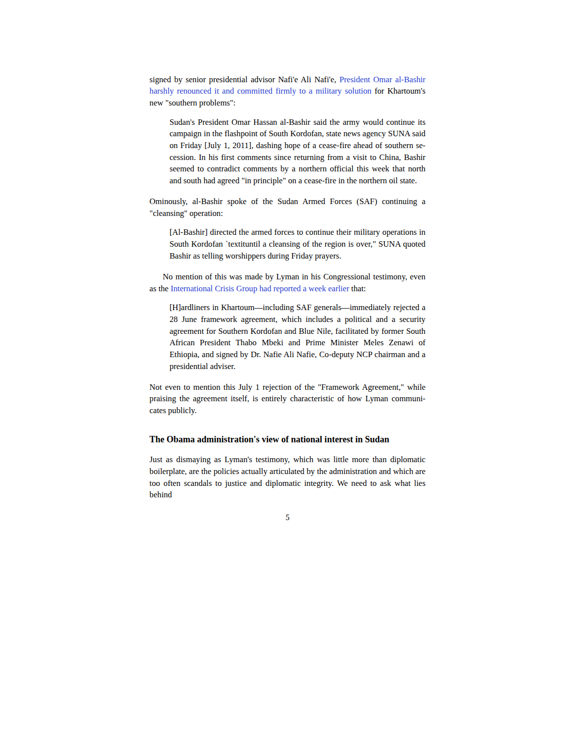signed by senior presidential advisor Nafi'e Ali Nafi'e, President Omar al-Bashir harshly renounced it and committed firmly to a military solution for Khartoum's new "southern problems":
Sudan's President Omar Hassan al-Bashir said the army would continue its campaign in the flashpoint of South Kordofan, state news agency SUNA said on Friday [July 1, 2011], dashing hope of a cease-fire ahead of southern secession. In his first comments since returning from a visit to China, Bashir seemed to contradict comments by a northern official this week that north and south had agreed "in principle" on a cease-fire in the northern oil state.
Ominously, al-Bashir spoke of the Sudan Armed Forces (SAF) continuing a "cleansing" operation:
[Al-Bashir] directed the armed forces to continue their military operations in South Kordofan `textituntil a cleansing of the region is over," SUNA quoted Bashir as telling worshippers during Friday prayers.
No mention of this was made by Lyman in his Congressional testimony, even as the International Crisis Group had reported a week earlier that:
[H]ardliners in Khartoum—including SAF generals—immediately rejected a 28 June framework agreement, which includes a political and a security agreement for Southern Kordofan and Blue Nile, facilitated by former South African President Thabo Mbeki and Prime Minister Meles Zenawi of Ethiopia, and signed by Dr. Nafie Ali Nafie, Co-deputy NCP chairman and a presidential adviser.
Not even to mention this July 1 rejection of the "Framework Agreement," while praising the agreement itself, is entirely characteristic of how Lyman communicates publicly.
The Obama administration's view of national interest in Sudan
Just as dismaying as Lyman's testimony, which was little more than diplomatic boilerplate, are the policies actually articulated by the administration and which are too often scandals to justice and diplomatic integrity. We need to ask what lies behind
5